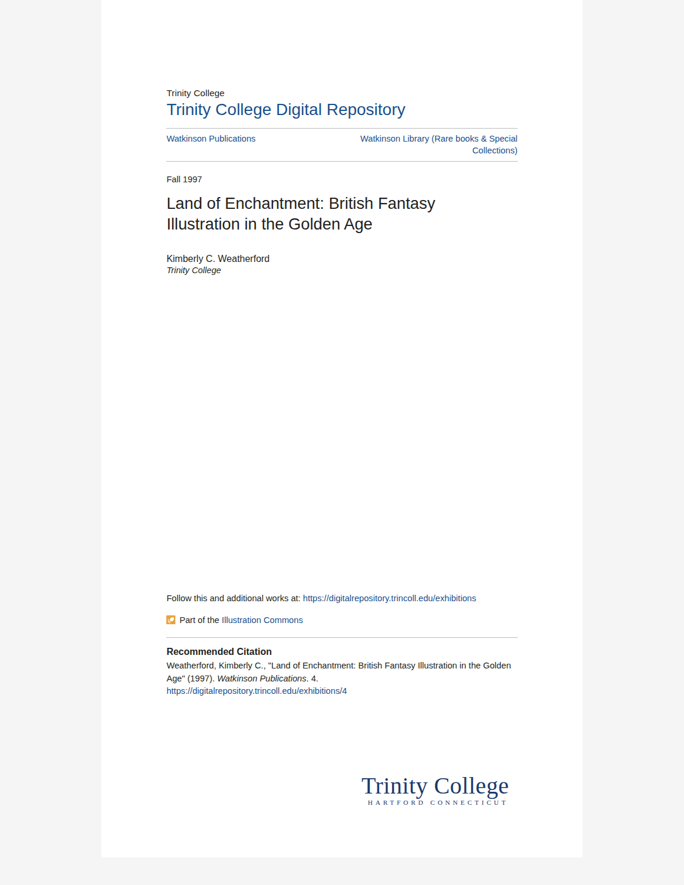Trinity College
Trinity College Digital Repository
Watkinson Publications
Watkinson Library (Rare books & Special Collections)
Fall 1997
Land of Enchantment: British Fantasy Illustration in the Golden Age
Kimberly C. Weatherford
Trinity College
Follow this and additional works at: https://digitalrepository.trincoll.edu/exhibitions
Part of the Illustration Commons
Recommended Citation
Weatherford, Kimberly C., "Land of Enchantment: British Fantasy Illustration in the Golden Age" (1997). Watkinson Publications. 4.
https://digitalrepository.trincoll.edu/exhibitions/4
Trinity College HARTFORD CONNECTICUT